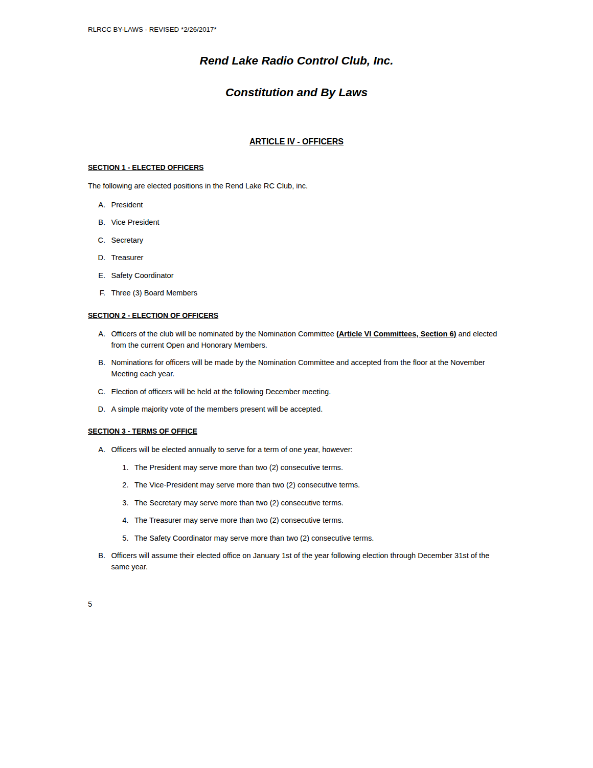RLRCC BY-LAWS - REVISED *2/26/2017*
Rend Lake Radio Control Club, Inc.
Constitution and By Laws
ARTICLE IV - OFFICERS
SECTION 1 - ELECTED OFFICERS
The following are elected positions in the Rend Lake RC Club, inc.
President
Vice President
Secretary
Treasurer
Safety Coordinator
Three (3) Board Members
SECTION 2 - ELECTION OF OFFICERS
Officers of the club will be nominated by the Nomination Committee (Article VI Committees, Section 6) and elected from the current Open and Honorary Members.
Nominations for officers will be made by the Nomination Committee and accepted from the floor at the November Meeting each year.
Election of officers will be held at the following December meeting.
A simple majority vote of the members present will be accepted.
SECTION 3 - TERMS OF OFFICE
Officers will be elected annually to serve for a term of one year, however:
The President may serve more than two (2) consecutive terms.
The Vice-President may serve more than two (2) consecutive terms.
The Secretary may serve more than two (2) consecutive terms.
The Treasurer may serve more than two (2) consecutive terms.
The Safety Coordinator may serve more than two (2) consecutive terms.
Officers will assume their elected office on January 1st of the year following election through December 31st of the same year.
5